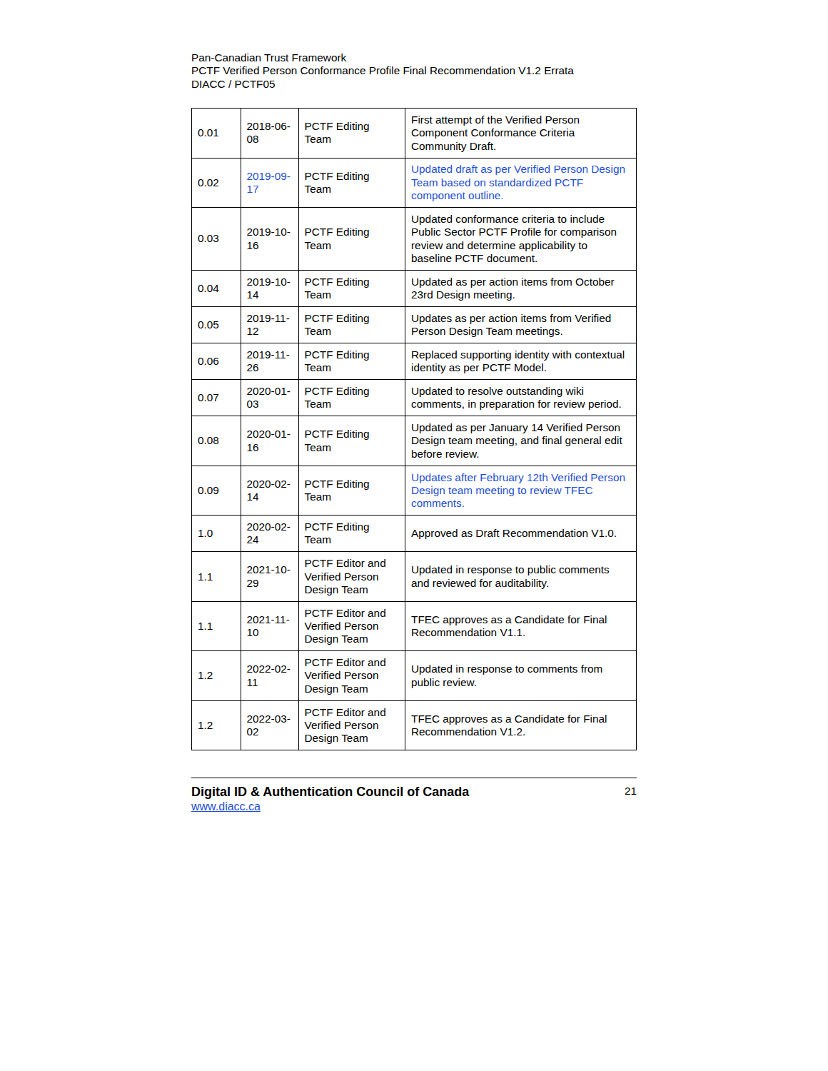Pan-Canadian Trust Framework
PCTF Verified Person Conformance Profile Final Recommendation V1.2 Errata
DIACC / PCTF05
| 0.01 | 2018-06-08 | PCTF Editing Team | First attempt of the Verified Person Component Conformance Criteria Community Draft. |
| 0.02 | 2019-09-17 | PCTF Editing Team | Updated draft as per Verified Person Design Team based on standardized PCTF component outline. |
| 0.03 | 2019-10-16 | PCTF Editing Team | Updated conformance criteria to include Public Sector PCTF Profile for comparison review and determine applicability to baseline PCTF document. |
| 0.04 | 2019-10-14 | PCTF Editing Team | Updated as per action items from October 23rd Design meeting. |
| 0.05 | 2019-11-12 | PCTF Editing Team | Updates as per action items from Verified Person Design Team meetings. |
| 0.06 | 2019-11-26 | PCTF Editing Team | Replaced supporting identity with contextual identity as per PCTF Model. |
| 0.07 | 2020-01-03 | PCTF Editing Team | Updated to resolve outstanding wiki comments, in preparation for review period. |
| 0.08 | 2020-01-16 | PCTF Editing Team | Updated as per January 14 Verified Person Design team meeting, and final general edit before review. |
| 0.09 | 2020-02-14 | PCTF Editing Team | Updates after February 12th Verified Person Design team meeting to review TFEC comments. |
| 1.0 | 2020-02-24 | PCTF Editing Team | Approved as Draft Recommendation V1.0. |
| 1.1 | 2021-10-29 | PCTF Editor and Verified Person Design Team | Updated in response to public comments and reviewed for auditability. |
| 1.1 | 2021-11-10 | PCTF Editor and Verified Person Design Team | TFEC approves as a Candidate for Final Recommendation V1.1. |
| 1.2 | 2022-02-11 | PCTF Editor and Verified Person Design Team | Updated in response to comments from public review. |
| 1.2 | 2022-03-02 | PCTF Editor and Verified Person Design Team | TFEC approves as a Candidate for Final Recommendation V1.2. |
21
Digital ID & Authentication Council of Canada
www.diacc.ca